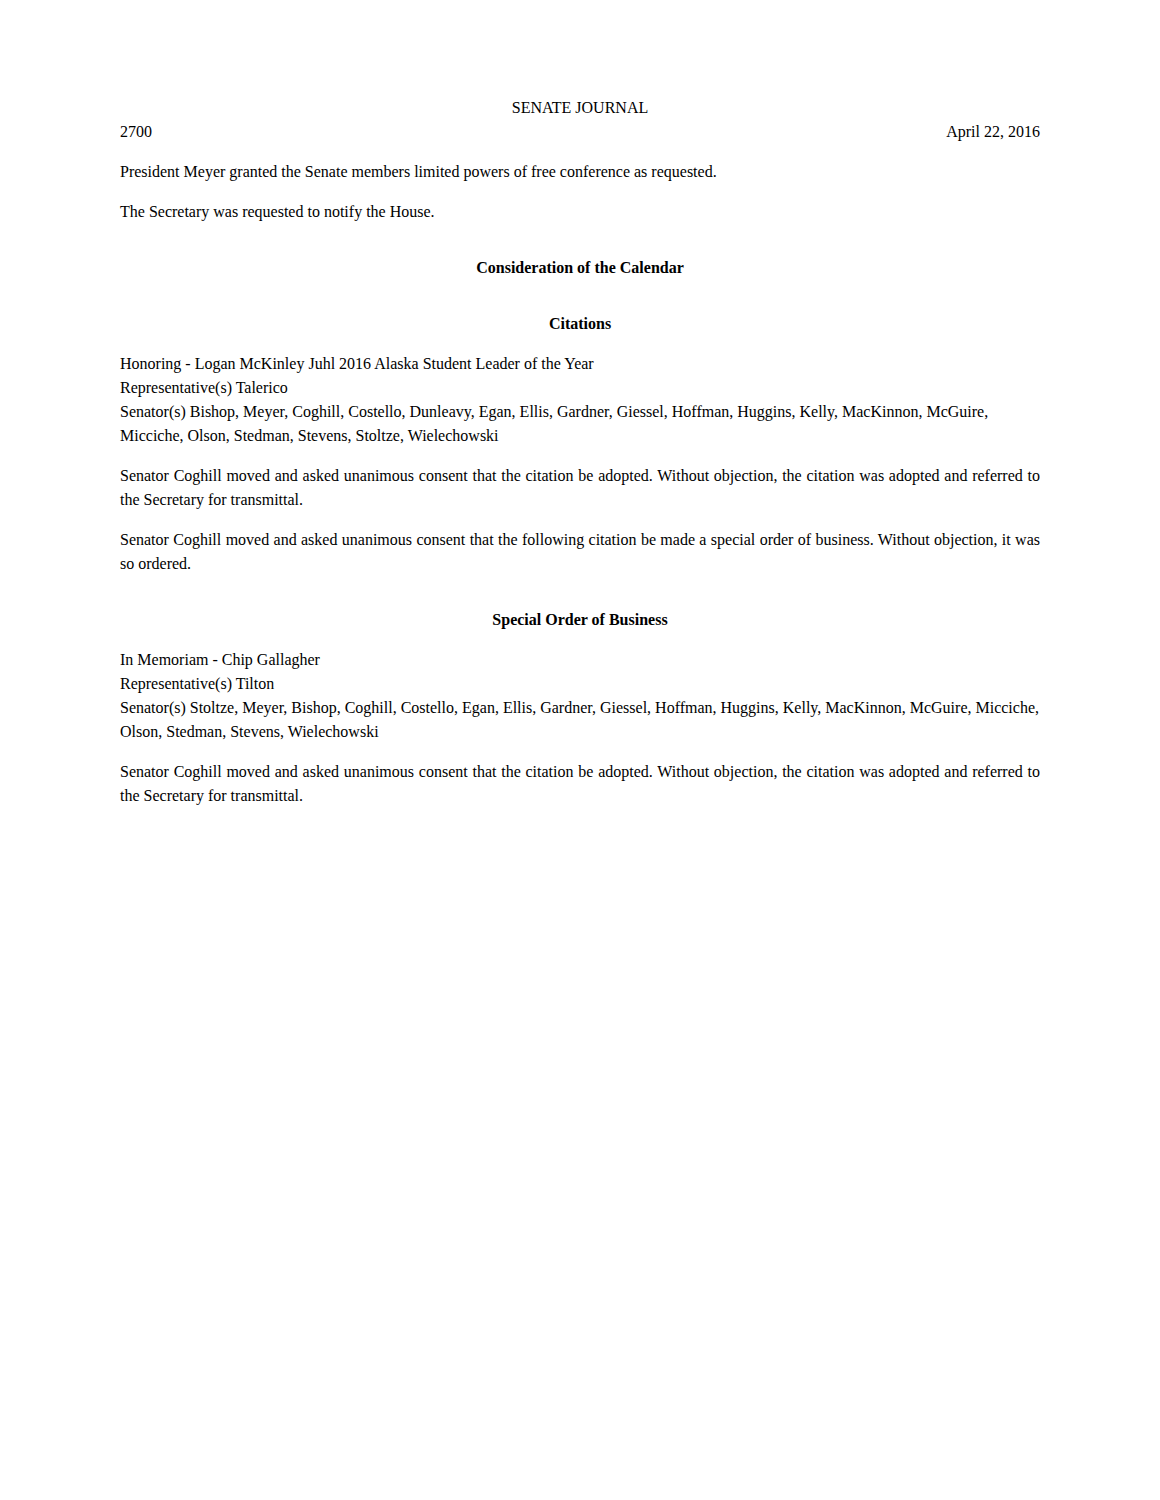SENATE JOURNAL
2700 April 22, 2016
President Meyer granted the Senate members limited powers of free conference as requested.
The Secretary was requested to notify the House.
Consideration of the Calendar
Citations
Honoring - Logan McKinley Juhl 2016 Alaska Student Leader of the Year
Representative(s) Talerico
Senator(s) Bishop, Meyer, Coghill, Costello, Dunleavy, Egan, Ellis, Gardner, Giessel, Hoffman, Huggins, Kelly, MacKinnon, McGuire, Micciche, Olson, Stedman, Stevens, Stoltze, Wielechowski
Senator Coghill moved and asked unanimous consent that the citation be adopted. Without objection, the citation was adopted and referred to the Secretary for transmittal.
Senator Coghill moved and asked unanimous consent that the following citation be made a special order of business. Without objection, it was so ordered.
Special Order of Business
In Memoriam - Chip Gallagher
Representative(s) Tilton
Senator(s) Stoltze, Meyer, Bishop, Coghill, Costello, Egan, Ellis, Gardner, Giessel, Hoffman, Huggins, Kelly, MacKinnon, McGuire, Micciche, Olson, Stedman, Stevens, Wielechowski
Senator Coghill moved and asked unanimous consent that the citation be adopted. Without objection, the citation was adopted and referred to the Secretary for transmittal.